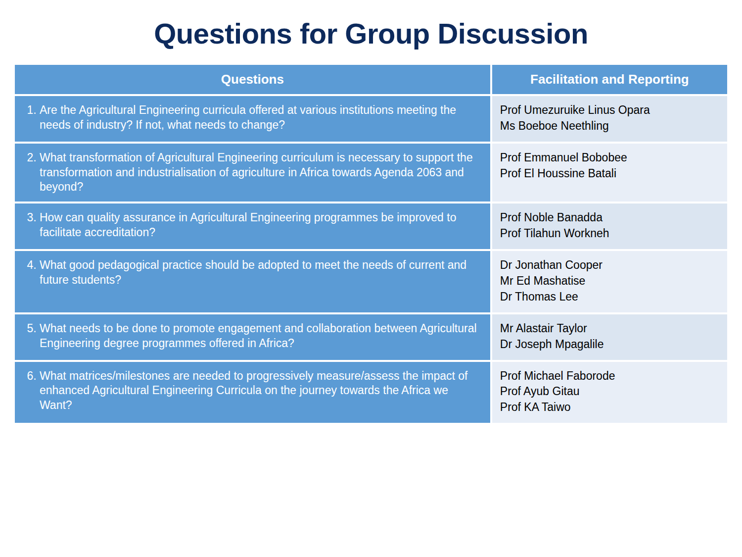Questions for Group Discussion
| Questions | Facilitation and Reporting |
| --- | --- |
| Are the Agricultural Engineering curricula offered at various institutions meeting the needs of industry? If not, what needs to change? | Prof Umezuruike Linus Opara Ms Boeboe Neethling |
| What transformation of Agricultural Engineering curriculum is necessary to support the transformation and industrialisation of agriculture in Africa towards Agenda 2063 and beyond? | Prof Emmanuel Bobobee Prof El Houssine Batali |
| How can quality assurance in Agricultural Engineering programmes be improved to facilitate accreditation? | Prof Noble Banadda Prof Tilahun Workneh |
| What good pedagogical practice should be adopted to meet the needs of current and future students? | Dr Jonathan Cooper Mr Ed Mashatise Dr Thomas Lee |
| What needs to be done to promote engagement and collaboration between Agricultural Engineering degree programmes offered in Africa? | Mr Alastair Taylor Dr Joseph Mpagalile |
| What matrices/milestones are needed to progressively measure/assess the impact of enhanced Agricultural Engineering Curricula on the journey towards the Africa we Want? | Prof Michael Faborode Prof Ayub Gitau Prof KA Taiwo |